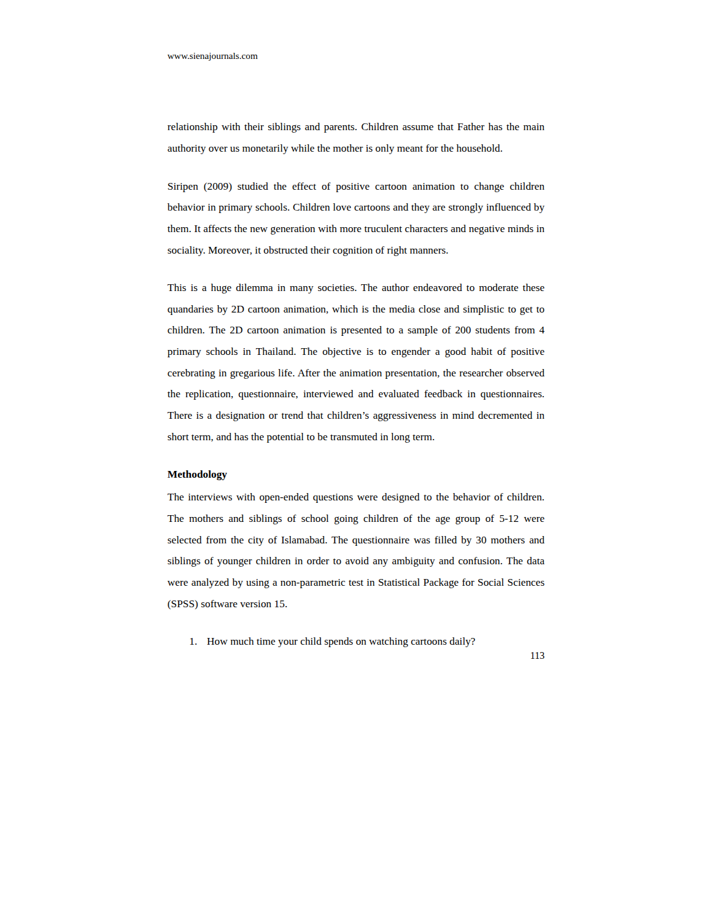www.sienajournals.com
relationship with their siblings and parents. Children assume that Father has the main authority over us monetarily while the mother is only meant for the household.
Siripen (2009) studied the effect of positive cartoon animation to change children behavior in primary schools. Children love cartoons and they are strongly influenced by them. It affects the new generation with more truculent characters and negative minds in sociality. Moreover, it obstructed their cognition of right manners.
This is a huge dilemma in many societies. The author endeavored to moderate these quandaries by 2D cartoon animation, which is the media close and simplistic to get to children. The 2D cartoon animation is presented to a sample of 200 students from 4 primary schools in Thailand. The objective is to engender a good habit of positive cerebrating in gregarious life. After the animation presentation, the researcher observed the replication, questionnaire, interviewed and evaluated feedback in questionnaires. There is a designation or trend that children’s aggressiveness in mind decremented in short term, and has the potential to be transmuted in long term.
Methodology
The interviews with open-ended questions were designed to the behavior of children. The mothers and siblings of school going children of the age group of 5-12 were selected from the city of Islamabad. The questionnaire was filled by 30 mothers and siblings of younger children in order to avoid any ambiguity and confusion. The data were analyzed by using a non-parametric test in Statistical Package for Social Sciences (SPSS) software version 15.
How much time your child spends on watching cartoons daily?
113